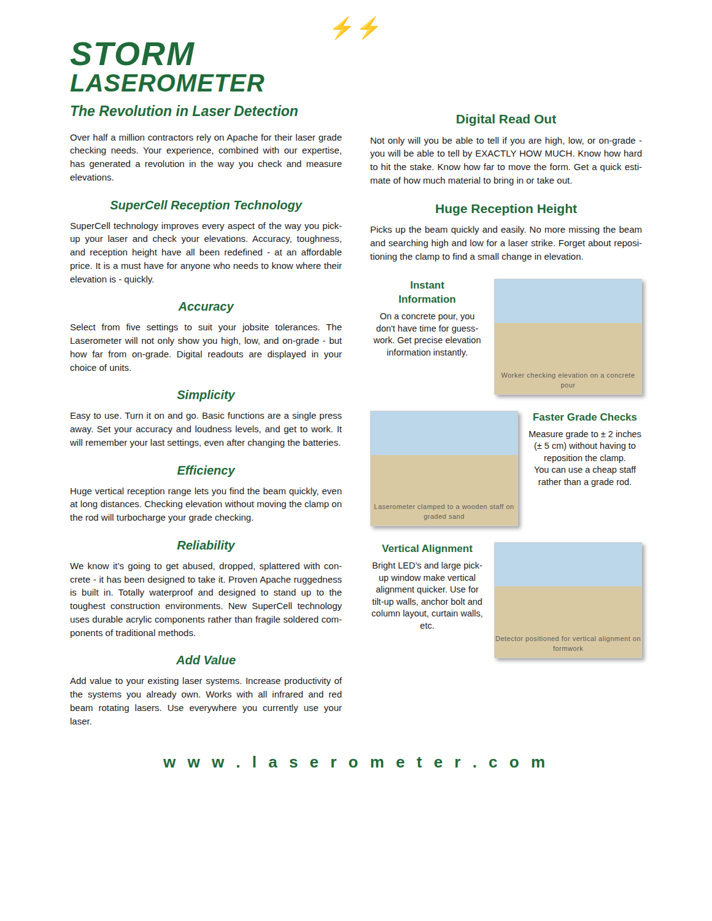⚡⚡
STORM
LASEROMETER
The Revolution in Laser Detection
Over half a million contractors rely on Apache for their laser grade checking needs. Your experience, combined with our expertise, has generated a revolution in the way you check and measure elevations.
SuperCell Reception Technology
SuperCell technology improves every aspect of the way you pick-up your laser and check your elevations. Accuracy, toughness, and reception height have all been redefined - at an affordable price. It is a must have for anyone who needs to know where their elevation is - quickly.
Accuracy
Select from five settings to suit your jobsite tolerances. The Laserometer will not only show you high, low, and on-grade - but how far from on-grade. Digital readouts are displayed in your choice of units.
Simplicity
Easy to use. Turn it on and go. Basic functions are a single press away. Set your accuracy and loudness levels, and get to work. It will remember your last settings, even after changing the batteries.
Efficiency
Huge vertical reception range lets you find the beam quickly, even at long distances. Checking elevation without moving the clamp on the rod will turbocharge your grade checking.
Reliability
We know it’s going to get abused, dropped, splattered with concrete - it has been designed to take it. Proven Apache ruggedness is built in. Totally waterproof and designed to stand up to the toughest construction environments. New SuperCell technology uses durable acrylic components rather than fragile soldered components of traditional methods.
Add Value
Add value to your existing laser systems. Increase productivity of the systems you already own. Works with all infrared and red beam rotating lasers. Use everywhere you currently use your laser.
Digital Read Out
Not only will you be able to tell if you are high, low, or on-grade - you will be able to tell by EXACTLY HOW MUCH. Know how hard to hit the stake. Know how far to move the form. Get a quick estimate of how much material to bring in or take out.
Huge Reception Height
Picks up the beam quickly and easily. No more missing the beam and searching high and low for a laser strike. Forget about repositioning the clamp to find a small change in elevation.
Instant
Information
On a concrete pour, you don't have time for guesswork. Get precise elevation information instantly.
Faster Grade Checks
Measure grade to ± 2 inches (± 5 cm) without having to reposition the clamp.
You can use a cheap staff rather than a grade rod.
Vertical Alignment
Bright LED’s and large pick-up window make vertical alignment quicker. Use for tilt-up walls, anchor bolt and column layout, curtain walls, etc.
w w w . l a s e r o m e t e r . c o m